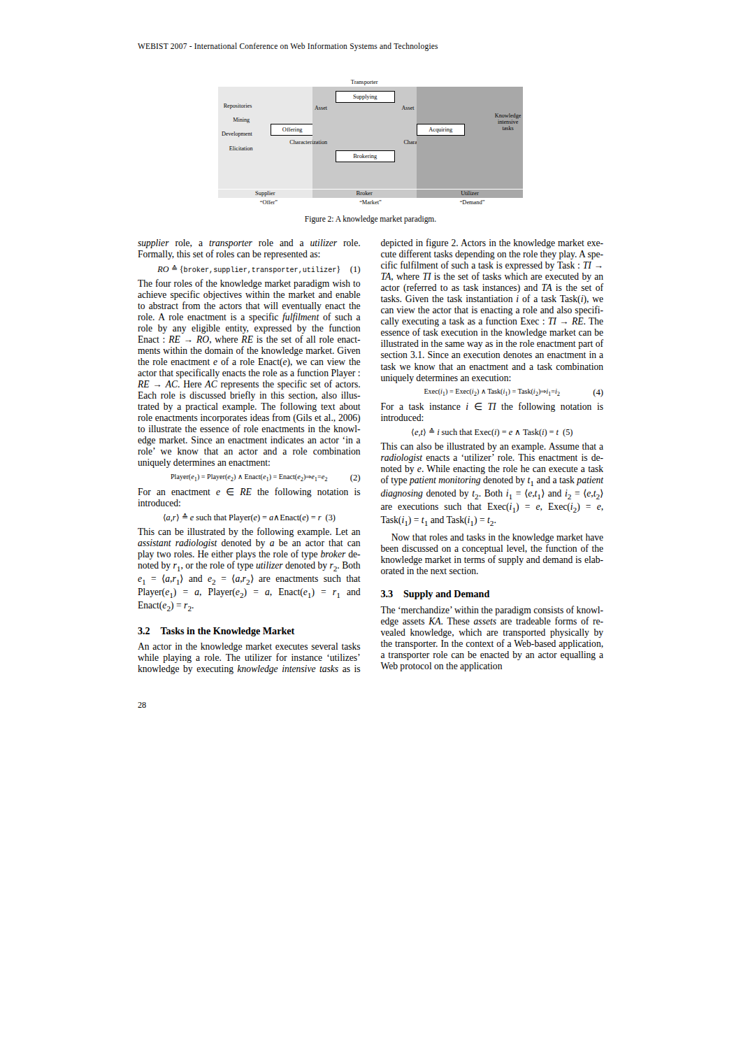WEBIST 2007 - International Conference on Web Information Systems and Technologies
Transporter
Repositories Mining Development Elicitation
Offering
Supplying
Brokering
Asset Asset Characterization Characterization
Acquiring
Knowledge
intensive
tasks
Supplier
Broker
Utilizer
“Offer”
“Market”
“Demand”
Figure 2: A knowledge market paradigm.
supplier role, a transporter role and a utilizer role. Formally, this set of roles can be represented as:
RO ≙ {broker,supplier,transporter,utilizer} (1)
The four roles of the knowledge market paradigm wish to achieve specific objectives within the market and enable to abstract from the actors that will eventually enact the role. A role enactment is a specific fulfilment of such a role by any eligible entity, expressed by the function Enact : RE → RO, where RE is the set of all role enactments within the domain of the knowledge market. Given the role enactment e of a role Enact(e), we can view the actor that specifically enacts the role as a function Player : RE → AC. Here AC represents the specific set of actors. Each role is discussed briefly in this section, also illustrated by a practical example. The following text about role enactments incorporates ideas from (Gils et al., 2006) to illustrate the essence of role enactments in the knowledge market. Since an enactment indicates an actor ‘in a role’ we know that an actor and a role combination uniquely determines an enactment:
Player(e1) = Player(e2) ∧ Enact(e1) = Enact(e2)⇒e1=e2 (2)
For an enactment e ∈ RE the following notation is introduced:
⟨a,r⟩ ≙ e such that Player(e) = a∧Enact(e) = r (3)
This can be illustrated by the following example. Let an assistant radiologist denoted by a be an actor that can play two roles. He either plays the role of type broker denoted by r1, or the role of type utilizer denoted by r2. Both e1 = ⟨a,r1⟩ and e2 = ⟨a,r2⟩ are enactments such that Player(e1) = a, Player(e2) = a, Enact(e1) = r1 and Enact(e2) = r2.
3.2 Tasks in the Knowledge Market
An actor in the knowledge market executes several tasks while playing a role. The utilizer for instance ‘utilizes’ knowledge by executing knowledge intensive tasks as is depicted in figure 2. Actors in the knowledge market execute different tasks depending on the role they play. A specific fulfilment of such a task is expressed by Task : TI → TA, where TI is the set of tasks which are executed by an actor (referred to as task instances) and TA is the set of tasks. Given the task instantiation i of a task Task(i), we can view the actor that is enacting a role and also specifically executing a task as a function Exec : TI → RE. The essence of task execution in the knowledge market can be illustrated in the same way as in the role enactment part of section 3.1. Since an execution denotes an enactment in a task we know that an enactment and a task combination uniquely determines an execution:
Exec(i1) = Exec(i2) ∧ Task(i1) = Task(i2)⇒i1=i2 (4)
For a task instance i ∈ TI the following notation is introduced:
⟨e,t⟩ ≙ i such that Exec(i) = e ∧ Task(i) = t (5)
This can also be illustrated by an example. Assume that a radiologist enacts a ‘utilizer’ role. This enactment is denoted by e. While enacting the role he can execute a task of type patient monitoring denoted by t1 and a task patient diagnosing denoted by t2. Both i1 = ⟨e,t1⟩ and i2 = ⟨e,t2⟩ are executions such that Exec(i1) = e, Exec(i2) = e, Task(i1) = t1 and Task(i1) = t2.
Now that roles and tasks in the knowledge market have been discussed on a conceptual level, the function of the knowledge market in terms of supply and demand is elaborated in the next section.
3.3 Supply and Demand
The ‘merchandize’ within the paradigm consists of knowledge assets KA. These assets are tradeable forms of revealed knowledge, which are transported physically by the transporter. In the context of a Web-based application, a transporter role can be enacted by an actor equalling a Web protocol on the application
28